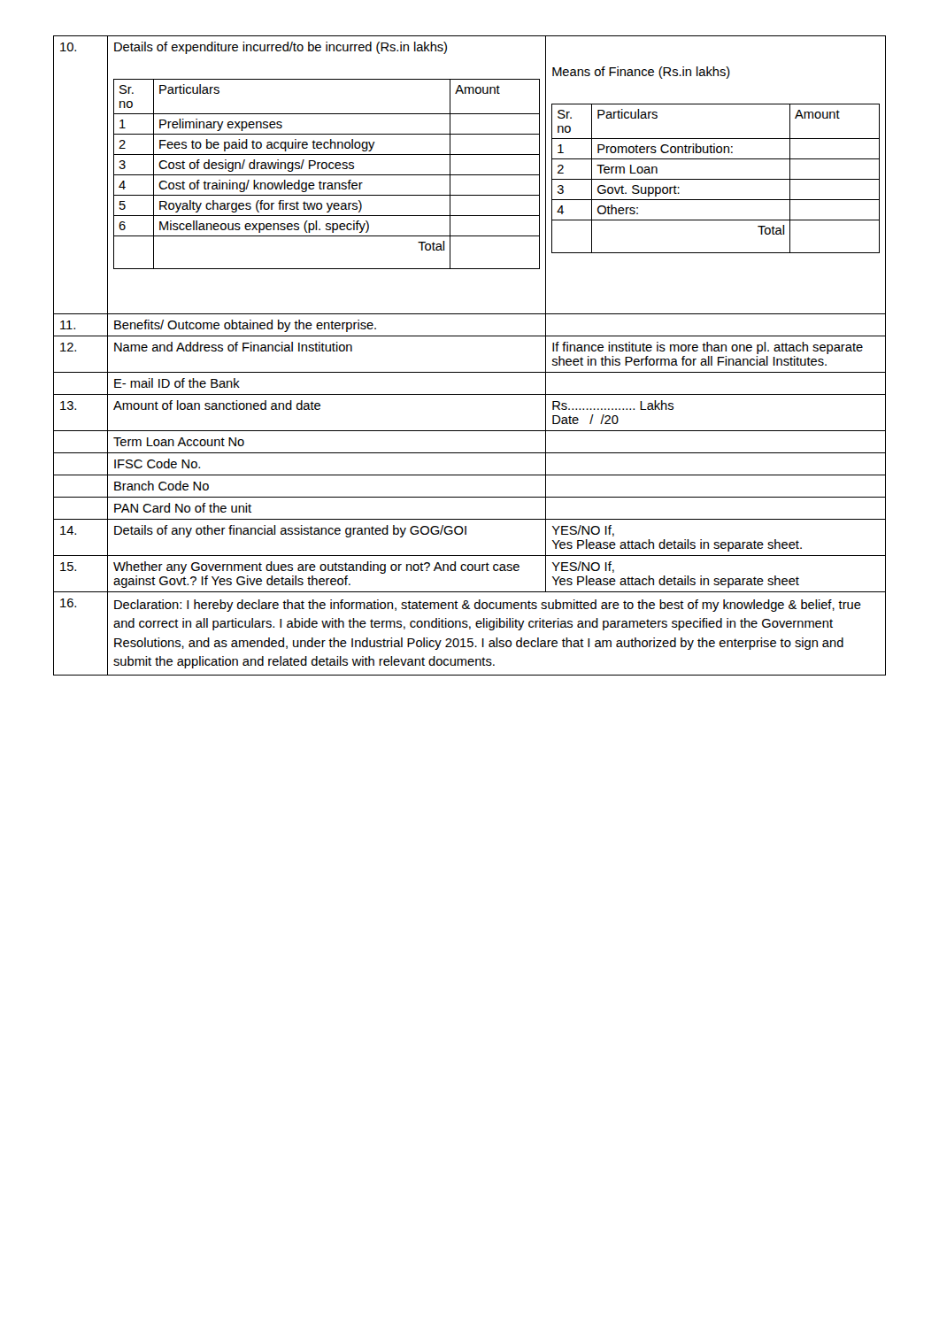| 10. | Details of expenditure incurred/to be incurred (Rs.in lakhs) / Sr. no / Particulars / Amount / / 1 / Preliminary expenses / / / 2 / Fees to be paid to acquire technology / / / 3 / Cost of design/ drawings/ Process / / / 4 / Cost of training/ knowledge transfer / / / 5 / Royalty charges (for first two years) / / / 6 / Miscellaneous expenses (pl. specify) / / / / Total / / | Means of Finance (Rs.in lakhs) / Sr. no / Particulars / Amount / / 1 / Promoters Contribution: / / / 2 / Term Loan / / / 3 / Govt. Support: / / / 4 / Others: / / / / Total / / |
| 11. | Benefits/ Outcome obtained by the enterprise. | |
| 12. | Name and Address of Financial Institution | If finance institute is more than one pl. attach separate sheet in this Performa for all Financial Institutes. |
| | E- mail ID of the Bank | |
| 13. | Amount of loan sanctioned and date | Rs................... Lakhs Date / /20 |
| | Term Loan Account No | |
| | IFSC Code No. | |
| | Branch Code No | |
| | PAN Card No of the unit | |
| 14. | Details of any other financial assistance granted by GOG/GOI | YES/NO If, Yes Please attach details in separate sheet. |
| 15. | Whether any Government dues are outstanding or not? And court case against Govt.? If Yes Give details thereof. | YES/NO If, Yes Please attach details in separate sheet |
| 16. | Declaration: I hereby declare that the information, statement & documents submitted are to the best of my knowledge & belief, true and correct in all particulars. I abide with the terms, conditions, eligibility criterias and parameters specified in the Government Resolutions, and as amended, under the Industrial Policy 2015. I also declare that I am authorized by the enterprise to sign and submit the application and related details with relevant documents. |